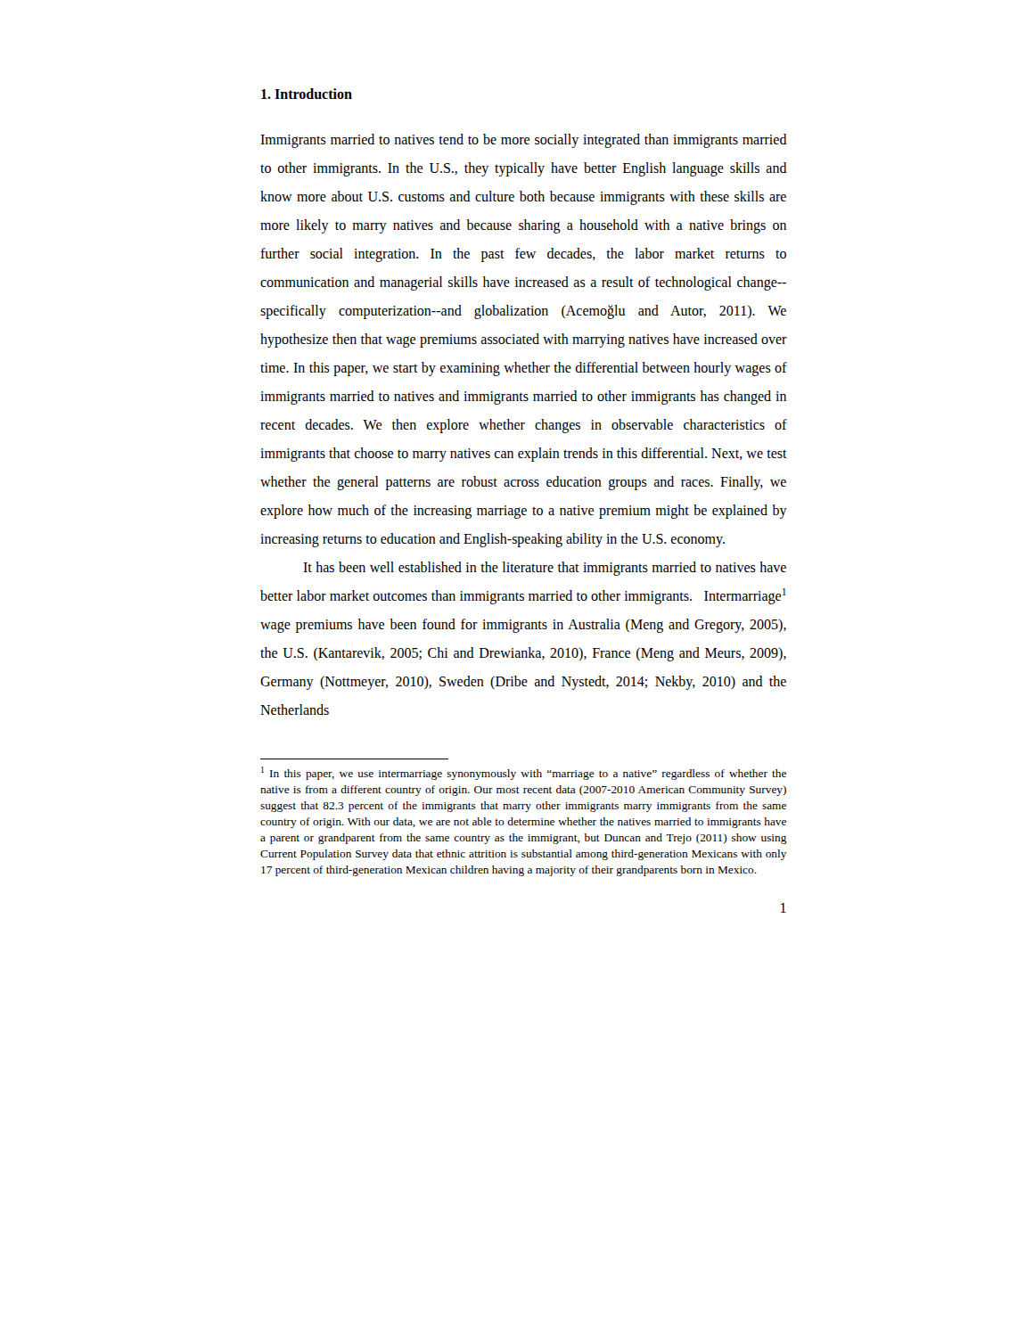1. Introduction
Immigrants married to natives tend to be more socially integrated than immigrants married to other immigrants. In the U.S., they typically have better English language skills and know more about U.S. customs and culture both because immigrants with these skills are more likely to marry natives and because sharing a household with a native brings on further social integration. In the past few decades, the labor market returns to communication and managerial skills have increased as a result of technological change--specifically computerization--and globalization (Acemoğlu and Autor, 2011). We hypothesize then that wage premiums associated with marrying natives have increased over time. In this paper, we start by examining whether the differential between hourly wages of immigrants married to natives and immigrants married to other immigrants has changed in recent decades. We then explore whether changes in observable characteristics of immigrants that choose to marry natives can explain trends in this differential. Next, we test whether the general patterns are robust across education groups and races. Finally, we explore how much of the increasing marriage to a native premium might be explained by increasing returns to education and English-speaking ability in the U.S. economy.
It has been well established in the literature that immigrants married to natives have better labor market outcomes than immigrants married to other immigrants. Intermarriage1 wage premiums have been found for immigrants in Australia (Meng and Gregory, 2005), the U.S. (Kantarevik, 2005; Chi and Drewianka, 2010), France (Meng and Meurs, 2009), Germany (Nottmeyer, 2010), Sweden (Dribe and Nystedt, 2014; Nekby, 2010) and the Netherlands
1 In this paper, we use intermarriage synonymously with “marriage to a native” regardless of whether the native is from a different country of origin. Our most recent data (2007-2010 American Community Survey) suggest that 82.3 percent of the immigrants that marry other immigrants marry immigrants from the same country of origin. With our data, we are not able to determine whether the natives married to immigrants have a parent or grandparent from the same country as the immigrant, but Duncan and Trejo (2011) show using Current Population Survey data that ethnic attrition is substantial among third-generation Mexicans with only 17 percent of third-generation Mexican children having a majority of their grandparents born in Mexico.
1